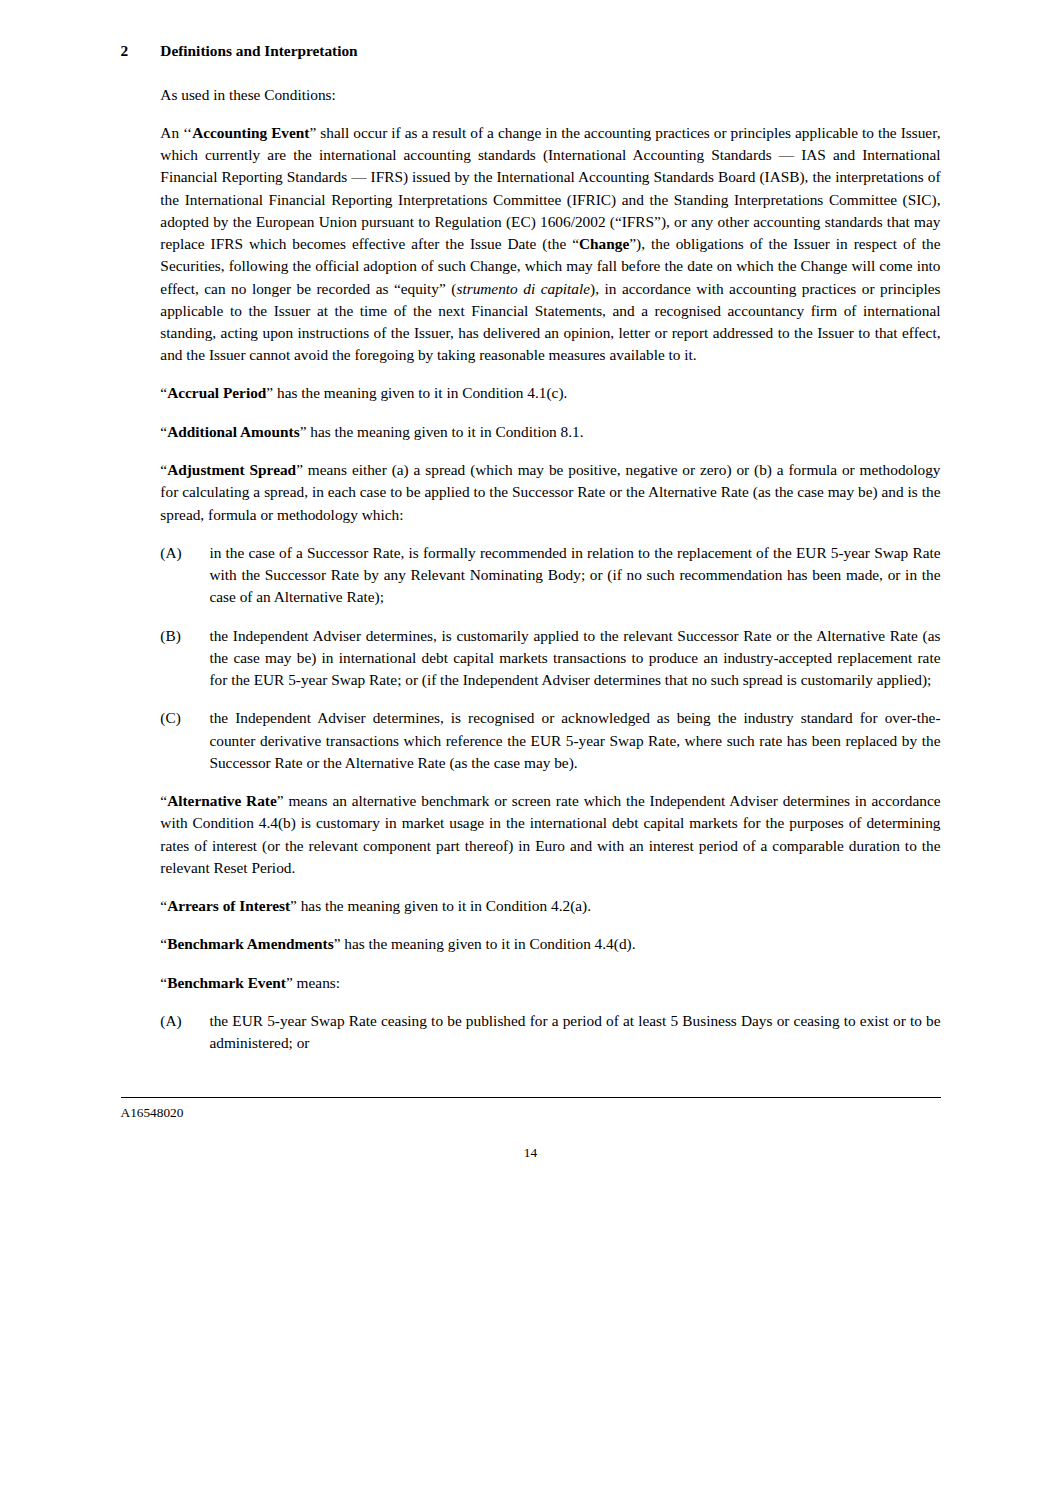2 Definitions and Interpretation
As used in these Conditions:
An ‘‘Accounting Event” shall occur if as a result of a change in the accounting practices or principles applicable to the Issuer, which currently are the international accounting standards (International Accounting Standards — IAS and International Financial Reporting Standards — IFRS) issued by the International Accounting Standards Board (IASB), the interpretations of the International Financial Reporting Interpretations Committee (IFRIC) and the Standing Interpretations Committee (SIC), adopted by the European Union pursuant to Regulation (EC) 1606/2002 (“IFRS”), or any other accounting standards that may replace IFRS which becomes effective after the Issue Date (the “Change”), the obligations of the Issuer in respect of the Securities, following the official adoption of such Change, which may fall before the date on which the Change will come into effect, can no longer be recorded as “equity” (strumento di capitale), in accordance with accounting practices or principles applicable to the Issuer at the time of the next Financial Statements, and a recognised accountancy firm of international standing, acting upon instructions of the Issuer, has delivered an opinion, letter or report addressed to the Issuer to that effect, and the Issuer cannot avoid the foregoing by taking reasonable measures available to it.
“Accrual Period” has the meaning given to it in Condition 4.1(c).
“Additional Amounts” has the meaning given to it in Condition 8.1.
“Adjustment Spread” means either (a) a spread (which may be positive, negative or zero) or (b) a formula or methodology for calculating a spread, in each case to be applied to the Successor Rate or the Alternative Rate (as the case may be) and is the spread, formula or methodology which:
(A) in the case of a Successor Rate, is formally recommended in relation to the replacement of the EUR 5-year Swap Rate with the Successor Rate by any Relevant Nominating Body; or (if no such recommendation has been made, or in the case of an Alternative Rate);
(B) the Independent Adviser determines, is customarily applied to the relevant Successor Rate or the Alternative Rate (as the case may be) in international debt capital markets transactions to produce an industry-accepted replacement rate for the EUR 5-year Swap Rate; or (if the Independent Adviser determines that no such spread is customarily applied);
(C) the Independent Adviser determines, is recognised or acknowledged as being the industry standard for over-the-counter derivative transactions which reference the EUR 5-year Swap Rate, where such rate has been replaced by the Successor Rate or the Alternative Rate (as the case may be).
“Alternative Rate” means an alternative benchmark or screen rate which the Independent Adviser determines in accordance with Condition 4.4(b) is customary in market usage in the international debt capital markets for the purposes of determining rates of interest (or the relevant component part thereof) in Euro and with an interest period of a comparable duration to the relevant Reset Period.
“Arrears of Interest” has the meaning given to it in Condition 4.2(a).
“Benchmark Amendments” has the meaning given to it in Condition 4.4(d).
“Benchmark Event” means:
(A) the EUR 5-year Swap Rate ceasing to be published for a period of at least 5 Business Days or ceasing to exist or to be administered; or
A16548020
14